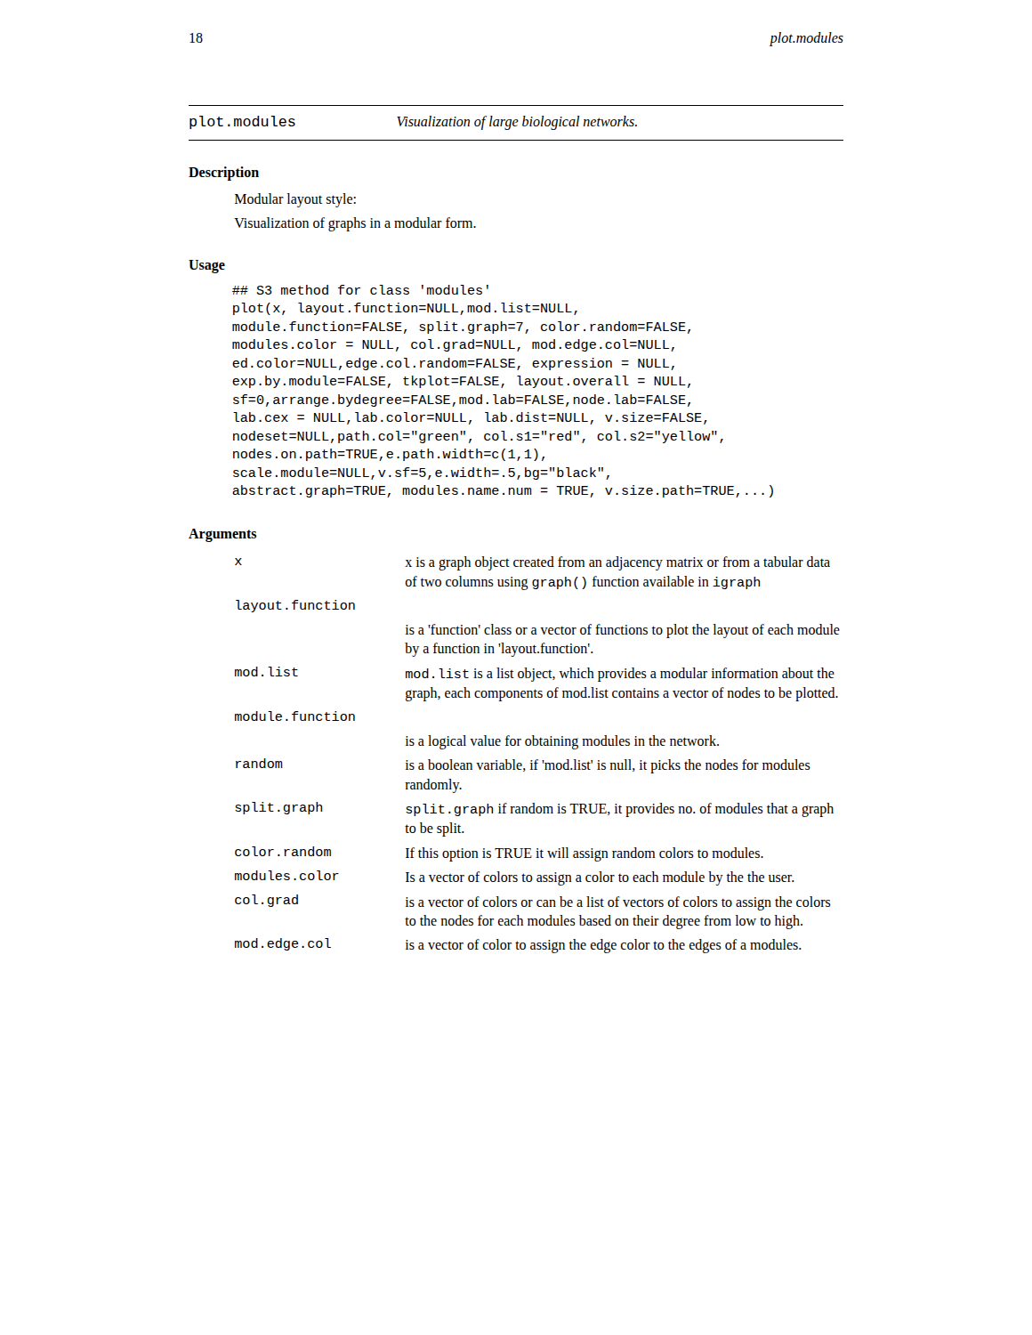18 plot.modules
plot.modules Visualization of large biological networks.
Description
Modular layout style:
Visualization of graphs in a modular form.
Usage
## S3 method for class 'modules'
plot(x, layout.function=NULL,mod.list=NULL,
module.function=FALSE, split.graph=7, color.random=FALSE,
modules.color = NULL, col.grad=NULL, mod.edge.col=NULL,
ed.color=NULL,edge.col.random=FALSE, expression = NULL,
exp.by.module=FALSE, tkplot=FALSE, layout.overall = NULL,
sf=0,arrange.bydegree=FALSE,mod.lab=FALSE,node.lab=FALSE,
lab.cex = NULL,lab.color=NULL, lab.dist=NULL, v.size=FALSE,
nodeset=NULL,path.col="green", col.s1="red", col.s2="yellow",
nodes.on.path=TRUE,e.path.width=c(1,1),
scale.module=NULL,v.sf=5,e.width=.5,bg="black",
abstract.graph=TRUE, modules.name.num = TRUE, v.size.path=TRUE,...)
Arguments
x
x is a graph object created from an adjacency matrix or from a tabular data of two columns using graph() function available in igraph
layout.function
is a 'function' class or a vector of functions to plot the layout of each module by a function in 'layout.function'.
mod.list
mod.list is a list object, which provides a modular information about the graph, each components of mod.list contains a vector of nodes to be plotted.
module.function
is a logical value for obtaining modules in the network.
random
is a boolean variable, if 'mod.list' is null, it picks the nodes for modules randomly.
split.graph
split.graph if random is TRUE, it provides no. of modules that a graph to be split.
color.random
If this option is TRUE it will assign random colors to modules.
modules.color
Is a vector of colors to assign a color to each module by the the user.
col.grad
is a vector of colors or can be a list of vectors of colors to assign the colors to the nodes for each modules based on their degree from low to high.
mod.edge.col
is a vector of color to assign the edge color to the edges of a modules.